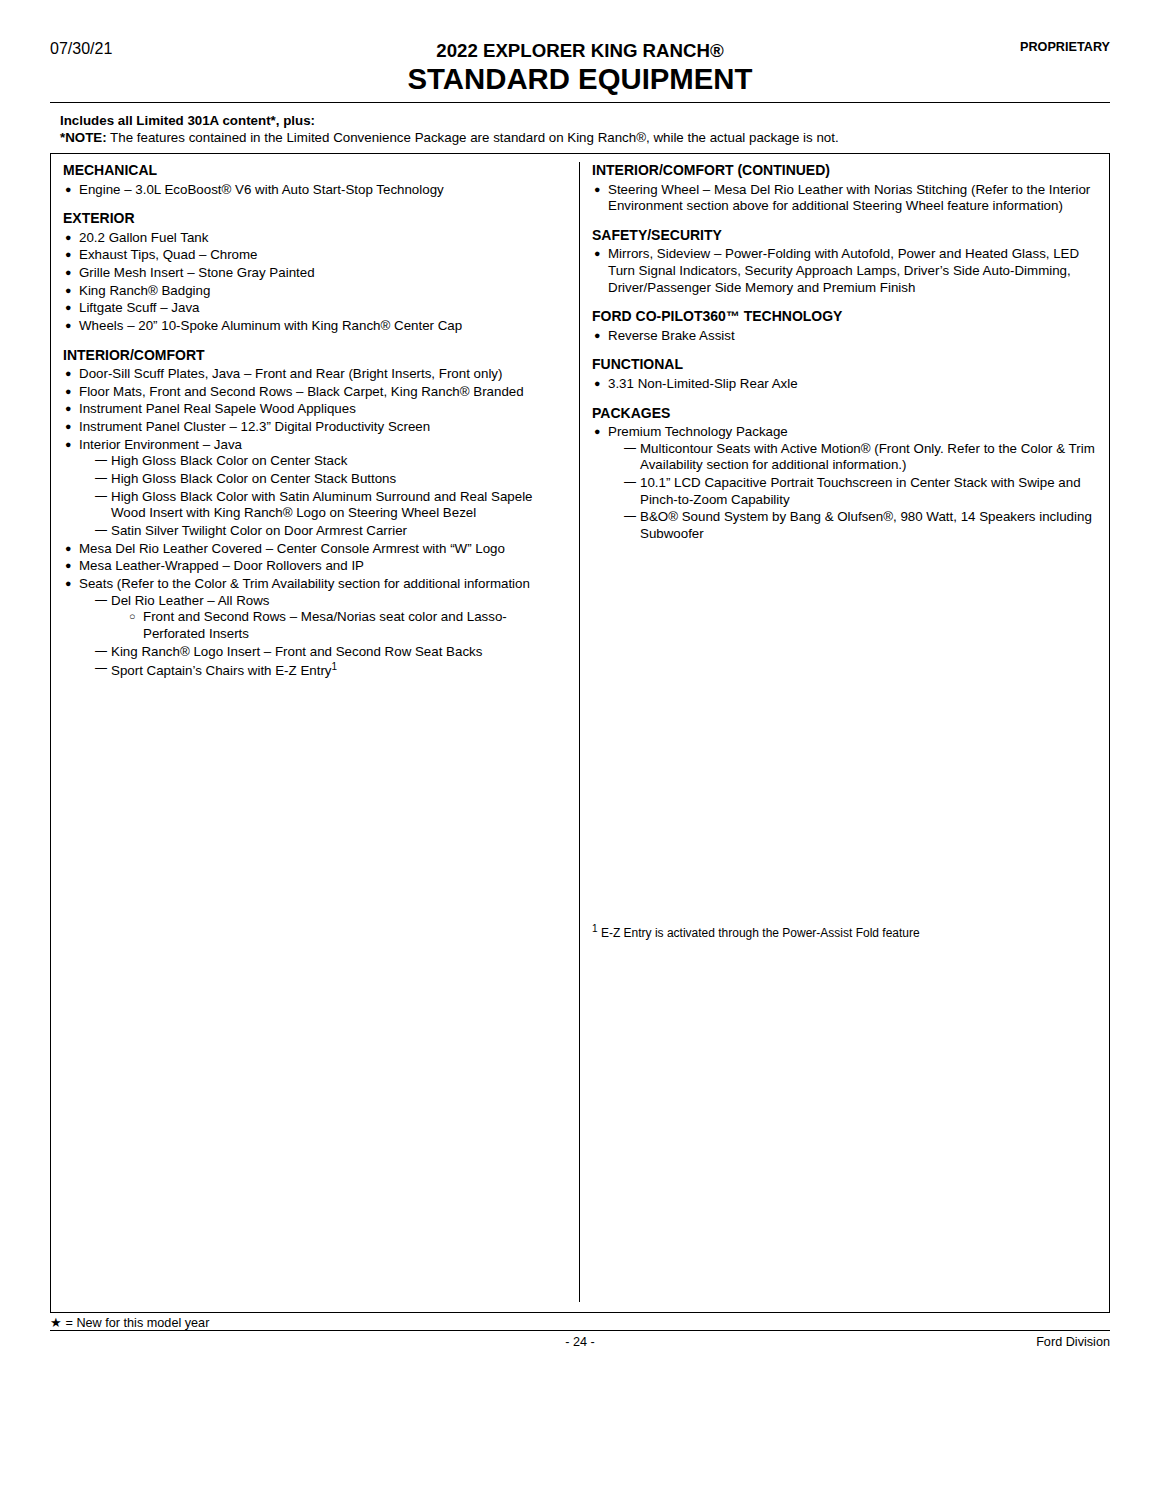07/30/21
PROPRIETARY
2022 EXPLORER KING RANCH®
STANDARD EQUIPMENT
Includes all Limited 301A content*, plus:
*NOTE: The features contained in the Limited Convenience Package are standard on King Ranch®, while the actual package is not.
MECHANICAL
Engine – 3.0L EcoBoost® V6 with Auto Start-Stop Technology
EXTERIOR
20.2 Gallon Fuel Tank
Exhaust Tips, Quad – Chrome
Grille Mesh Insert – Stone Gray Painted
King Ranch® Badging
Liftgate Scuff – Java
Wheels – 20” 10-Spoke Aluminum with King Ranch® Center Cap
INTERIOR/COMFORT
Door-Sill Scuff Plates, Java – Front and Rear (Bright Inserts, Front only)
Floor Mats, Front and Second Rows – Black Carpet, King Ranch® Branded
Instrument Panel Real Sapele Wood Appliques
Instrument Panel Cluster – 12.3” Digital Productivity Screen
Interior Environment – Java
High Gloss Black Color on Center Stack
High Gloss Black Color on Center Stack Buttons
High Gloss Black Color with Satin Aluminum Surround and Real Sapele Wood Insert with King Ranch® Logo on Steering Wheel Bezel
Satin Silver Twilight Color on Door Armrest Carrier
Mesa Del Rio Leather Covered – Center Console Armrest with “W” Logo
Mesa Leather-Wrapped – Door Rollovers and IP
Seats (Refer to the Color & Trim Availability section for additional information
Del Rio Leather – All Rows
Front and Second Rows – Mesa/Norias seat color and Lasso-Perforated Inserts
King Ranch® Logo Insert – Front and Second Row Seat Backs
Sport Captain’s Chairs with E-Z Entry1
INTERIOR/COMFORT (continued)
Steering Wheel – Mesa Del Rio Leather with Norias Stitching (Refer to the Interior Environment section above for additional Steering Wheel feature information)
SAFETY/SECURITY
Mirrors, Sideview – Power-Folding with Autofold, Power and Heated Glass, LED Turn Signal Indicators, Security Approach Lamps, Driver’s Side Auto-Dimming, Driver/Passenger Side Memory and Premium Finish
FORD CO-PILOT360™ TECHNOLOGY
Reverse Brake Assist
FUNCTIONAL
3.31 Non-Limited-Slip Rear Axle
PACKAGES
Premium Technology Package
Multicontour Seats with Active Motion® (Front Only. Refer to the Color & Trim Availability section for additional information.)
10.1” LCD Capacitive Portrait Touchscreen in Center Stack with Swipe and Pinch-to-Zoom Capability
B&O® Sound System by Bang & Olufsen®, 980 Watt, 14 Speakers including Subwoofer
1 E-Z Entry is activated through the Power-Assist Fold feature
★ = New for this model year
- 24 -
Ford Division